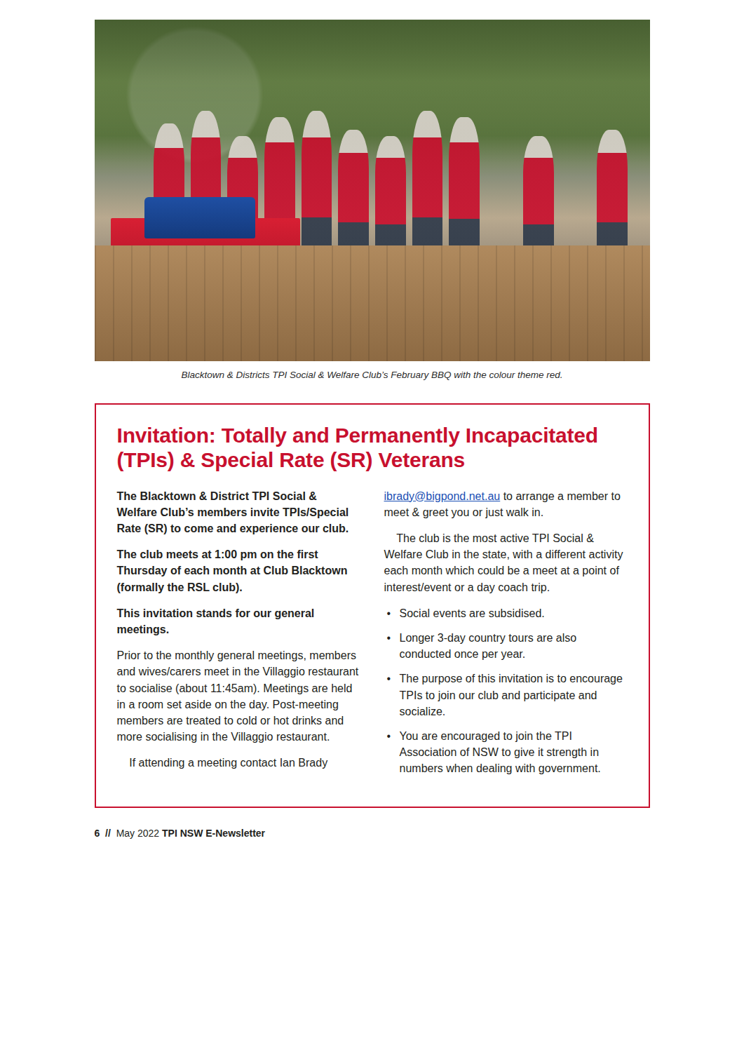Blacktown & Districts TPI Social & Welfare Club’s February BBQ with the colour theme red.
Invitation: Totally and Permanently Incapacitated (TPIs) & Special Rate (SR) Veterans
The Blacktown & District TPI Social & Welfare Club’s members invite TPIs/Special Rate (SR) to come and experience our club.
The club meets at 1:00 pm on the first Thursday of each month at Club Blacktown (formally the RSL club).
This invitation stands for our general meetings.
Prior to the monthly general meetings, members and wives/carers meet in the Villaggio restaurant to socialise (about 11:45am). Meetings are held in a room set aside on the day. Post-meeting members are treated to cold or hot drinks and more socialising in the Villaggio restaurant.
If attending a meeting contact Ian Brady
ibrady@bigpond.net.au to arrange a member to meet & greet you or just walk in.
The club is the most active TPI Social & Welfare Club in the state, with a different activity each month which could be a meet at a point of interest/event or a day coach trip.
Social events are subsidised.
Longer 3-day country tours are also conducted once per year.
The purpose of this invitation is to encourage TPIs to join our club and participate and socialize.
You are encouraged to join the TPI Association of NSW to give it strength in numbers when dealing with government.
6 // May 2022 TPI NSW E-Newsletter